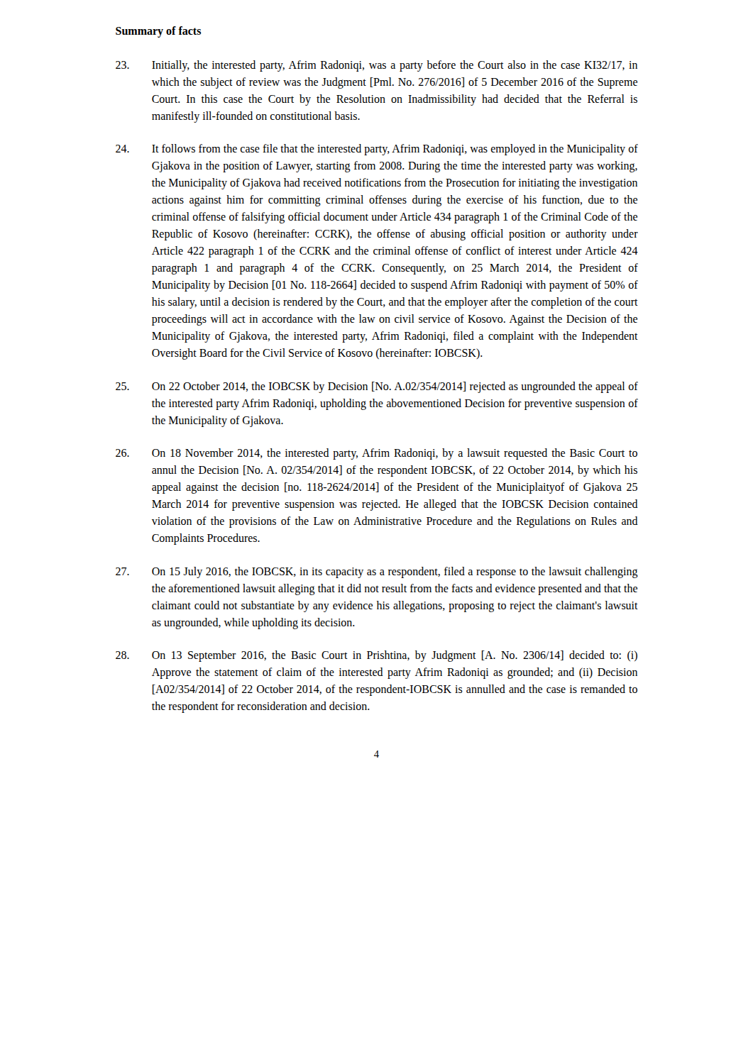Summary of facts
23. Initially, the interested party, Afrim Radoniqi, was a party before the Court also in the case KI32/17, in which the subject of review was the Judgment [Pml. No. 276/2016] of 5 December 2016 of the Supreme Court. In this case the Court by the Resolution on Inadmissibility had decided that the Referral is manifestly ill-founded on constitutional basis.
24. It follows from the case file that the interested party, Afrim Radoniqi, was employed in the Municipality of Gjakova in the position of Lawyer, starting from 2008. During the time the interested party was working, the Municipality of Gjakova had received notifications from the Prosecution for initiating the investigation actions against him for committing criminal offenses during the exercise of his function, due to the criminal offense of falsifying official document under Article 434 paragraph 1 of the Criminal Code of the Republic of Kosovo (hereinafter: CCRK), the offense of abusing official position or authority under Article 422 paragraph 1 of the CCRK and the criminal offense of conflict of interest under Article 424 paragraph 1 and paragraph 4 of the CCRK. Consequently, on 25 March 2014, the President of Municipality by Decision [01 No. 118-2664] decided to suspend Afrim Radoniqi with payment of 50% of his salary, until a decision is rendered by the Court, and that the employer after the completion of the court proceedings will act in accordance with the law on civil service of Kosovo. Against the Decision of the Municipality of Gjakova, the interested party, Afrim Radoniqi, filed a complaint with the Independent Oversight Board for the Civil Service of Kosovo (hereinafter: IOBCSK).
25. On 22 October 2014, the IOBCSK by Decision [No. A.02/354/2014] rejected as ungrounded the appeal of the interested party Afrim Radoniqi, upholding the abovementioned Decision for preventive suspension of the Municipality of Gjakova.
26. On 18 November 2014, the interested party, Afrim Radoniqi, by a lawsuit requested the Basic Court to annul the Decision [No. A. 02/354/2014] of the respondent IOBCSK, of 22 October 2014, by which his appeal against the decision [no. 118-2624/2014] of the President of the Municiplaityof of Gjakova 25 March 2014 for preventive suspension was rejected. He alleged that the IOBCSK Decision contained violation of the provisions of the Law on Administrative Procedure and the Regulations on Rules and Complaints Procedures.
27. On 15 July 2016, the IOBCSK, in its capacity as a respondent, filed a response to the lawsuit challenging the aforementioned lawsuit alleging that it did not result from the facts and evidence presented and that the claimant could not substantiate by any evidence his allegations, proposing to reject the claimant's lawsuit as ungrounded, while upholding its decision.
28. On 13 September 2016, the Basic Court in Prishtina, by Judgment [A. No. 2306/14] decided to: (i) Approve the statement of claim of the interested party Afrim Radoniqi as grounded; and (ii) Decision [A02/354/2014] of 22 October 2014, of the respondent-IOBCSK is annulled and the case is remanded to the respondent for reconsideration and decision.
4